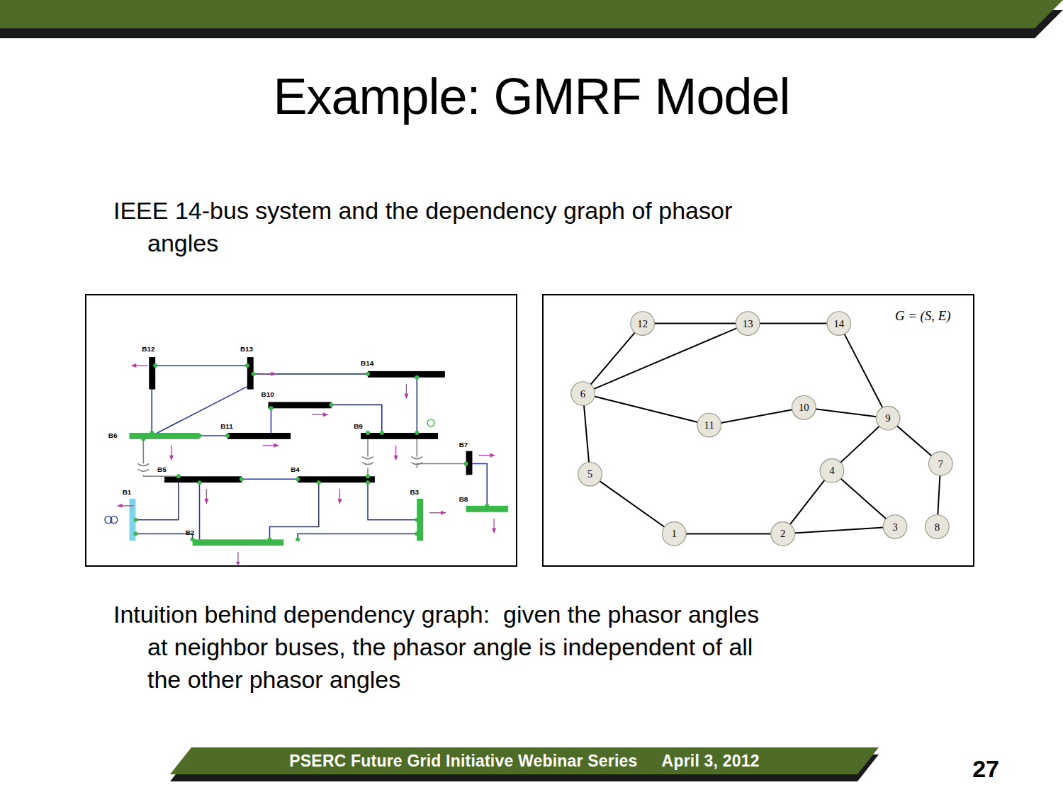Example: GMRF Model
IEEE 14-bus system and the dependency graph of phasor angles
B12 B13 B14 B10 B11 B6 B9 B7 B5 B4 B8 B3 B1 B2
12 13 14 6 11 10 9 7 5 4 1 2 3 8 G = (S, E)
Intuition behind dependency graph: given the phasor angles at neighbor buses, the phasor angle is independent of all the other phasor angles
PSERC Future Grid Initiative Webinar Series April 3, 2012
27